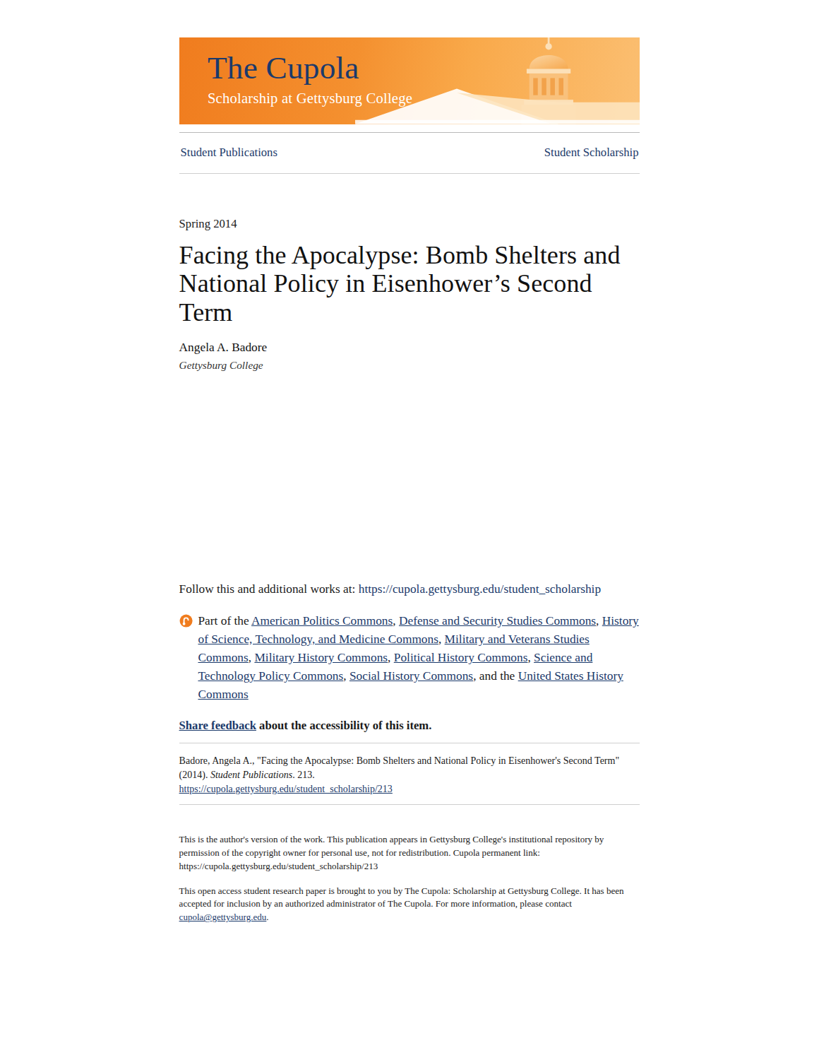The Cupola
Scholarship at Gettysburg College
Student Publications
Student Scholarship
Spring 2014
Facing the Apocalypse: Bomb Shelters and
National Policy in Eisenhower’s Second Term
Angela A. Badore
Gettysburg College
Follow this and additional works at: https://cupola.gettysburg.edu/student_scholarship
Part of the American Politics Commons, Defense and Security Studies Commons, History of Science, Technology, and Medicine Commons, Military and Veterans Studies Commons, Military History Commons, Political History Commons, Science and Technology Policy Commons, Social History Commons, and the United States History Commons
Share feedback about the accessibility of this item.
Badore, Angela A., "Facing the Apocalypse: Bomb Shelters and National Policy in Eisenhower's Second Term" (2014). Student Publications. 213.
https://cupola.gettysburg.edu/student_scholarship/213
This is the author's version of the work. This publication appears in Gettysburg College's institutional repository by permission of the copyright owner for personal use, not for redistribution. Cupola permanent link: https://cupola.gettysburg.edu/student_scholarship/213
This open access student research paper is brought to you by The Cupola: Scholarship at Gettysburg College. It has been accepted for inclusion by an authorized administrator of The Cupola. For more information, please contact cupola@gettysburg.edu.